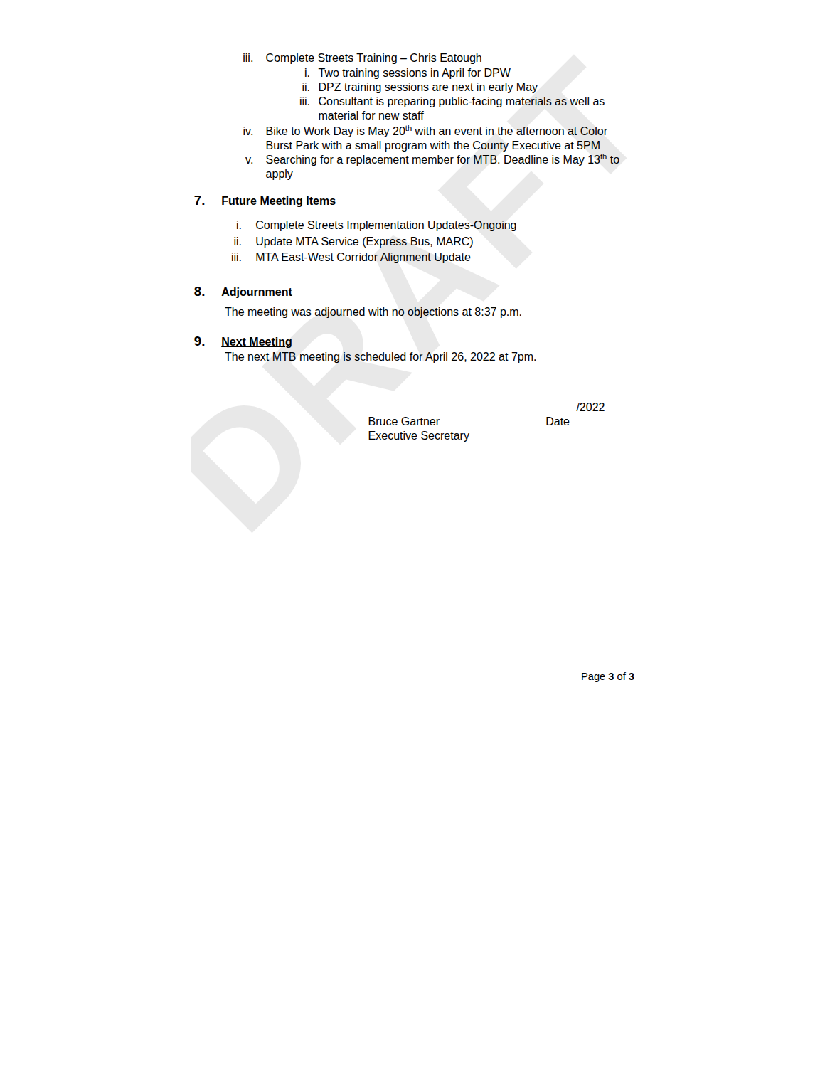DRAFT
iii. Complete Streets Training – Chris Eatough
i. Two training sessions in April for DPW
ii. DPZ training sessions are next in early May
iii. Consultant is preparing public-facing materials as well as material for new staff
iv. Bike to Work Day is May 20th with an event in the afternoon at Color Burst Park with a small program with the County Executive at 5PM
v. Searching for a replacement member for MTB. Deadline is May 13th to apply
7. Future Meeting Items
i. Complete Streets Implementation Updates-Ongoing
ii. Update MTA Service (Express Bus, MARC)
iii. MTA East-West Corridor Alignment Update
8. Adjournment
The meeting was adjourned with no objections at 8:37 p.m.
9. Next Meeting
The next MTB meeting is scheduled for April 26, 2022 at 7pm.
/2022
Bruce Gartner Date
Executive Secretary
Page 3 of 3